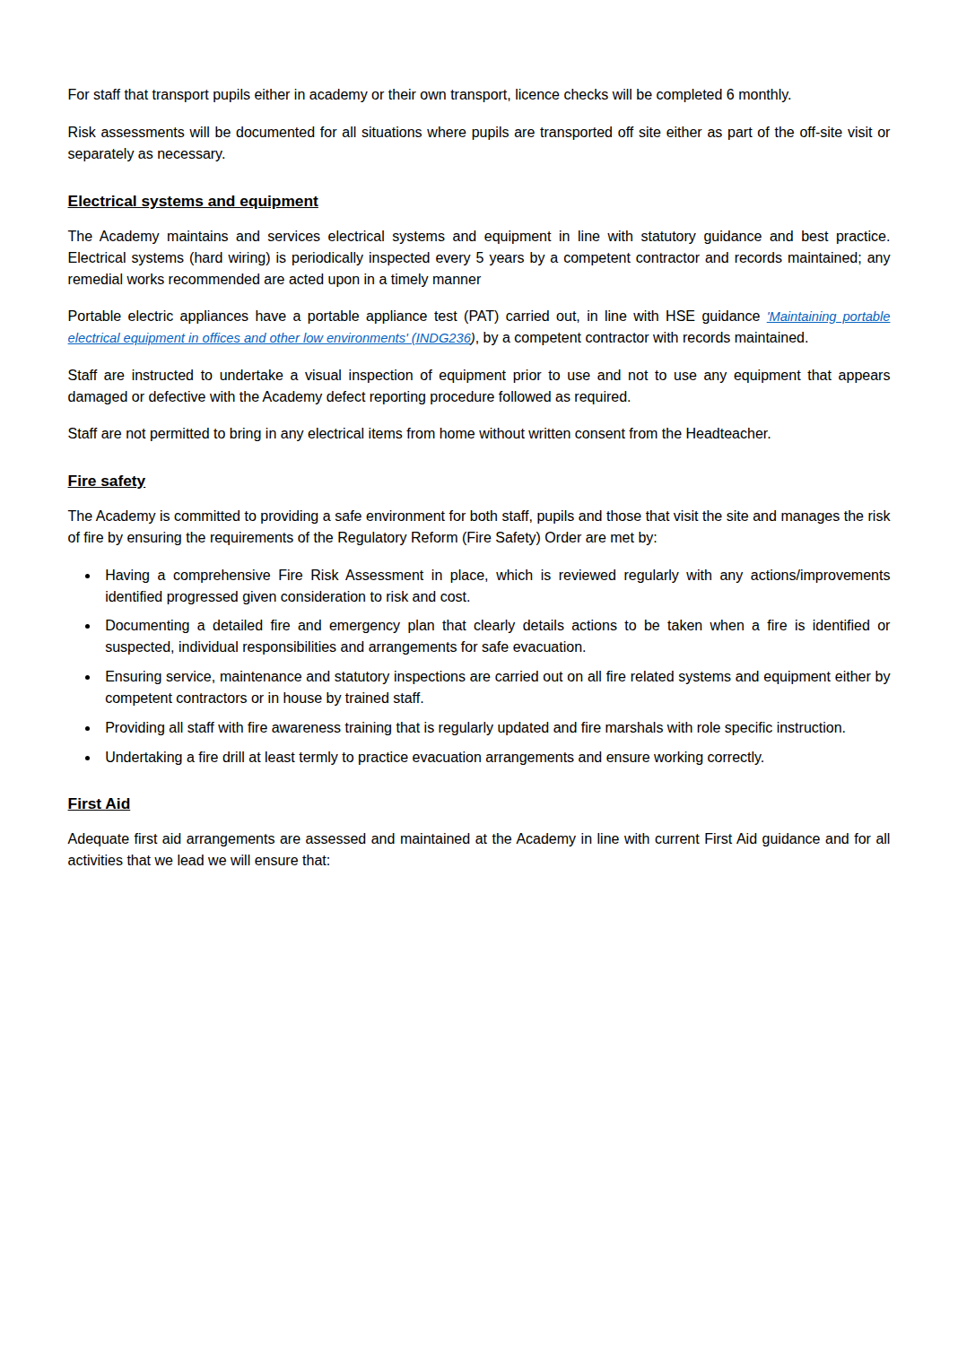For staff that transport pupils either in academy or their own transport, licence checks will be completed 6 monthly.
Risk assessments will be documented for all situations where pupils are transported off site either as part of the off-site visit or separately as necessary.
Electrical systems and equipment
The Academy maintains and services electrical systems and equipment in line with statutory guidance and best practice. Electrical systems (hard wiring) is periodically inspected every 5 years by a competent contractor and records maintained; any remedial works recommended are acted upon in a timely manner
Portable electric appliances have a portable appliance test (PAT) carried out, in line with HSE guidance 'Maintaining portable electrical equipment in offices and other low environments' (INDG236), by a competent contractor with records maintained.
Staff are instructed to undertake a visual inspection of equipment prior to use and not to use any equipment that appears damaged or defective with the Academy defect reporting procedure followed as required.
Staff are not permitted to bring in any electrical items from home without written consent from the Headteacher.
Fire safety
The Academy is committed to providing a safe environment for both staff, pupils and those that visit the site and manages the risk of fire by ensuring the requirements of the Regulatory Reform (Fire Safety) Order are met by:
Having a comprehensive Fire Risk Assessment in place, which is reviewed regularly with any actions/improvements identified progressed given consideration to risk and cost.
Documenting a detailed fire and emergency plan that clearly details actions to be taken when a fire is identified or suspected, individual responsibilities and arrangements for safe evacuation.
Ensuring service, maintenance and statutory inspections are carried out on all fire related systems and equipment either by competent contractors or in house by trained staff.
Providing all staff with fire awareness training that is regularly updated and fire marshals with role specific instruction.
Undertaking a fire drill at least termly to practice evacuation arrangements and ensure working correctly.
First Aid
Adequate first aid arrangements are assessed and maintained at the Academy in line with current First Aid guidance and for all activities that we lead we will ensure that: